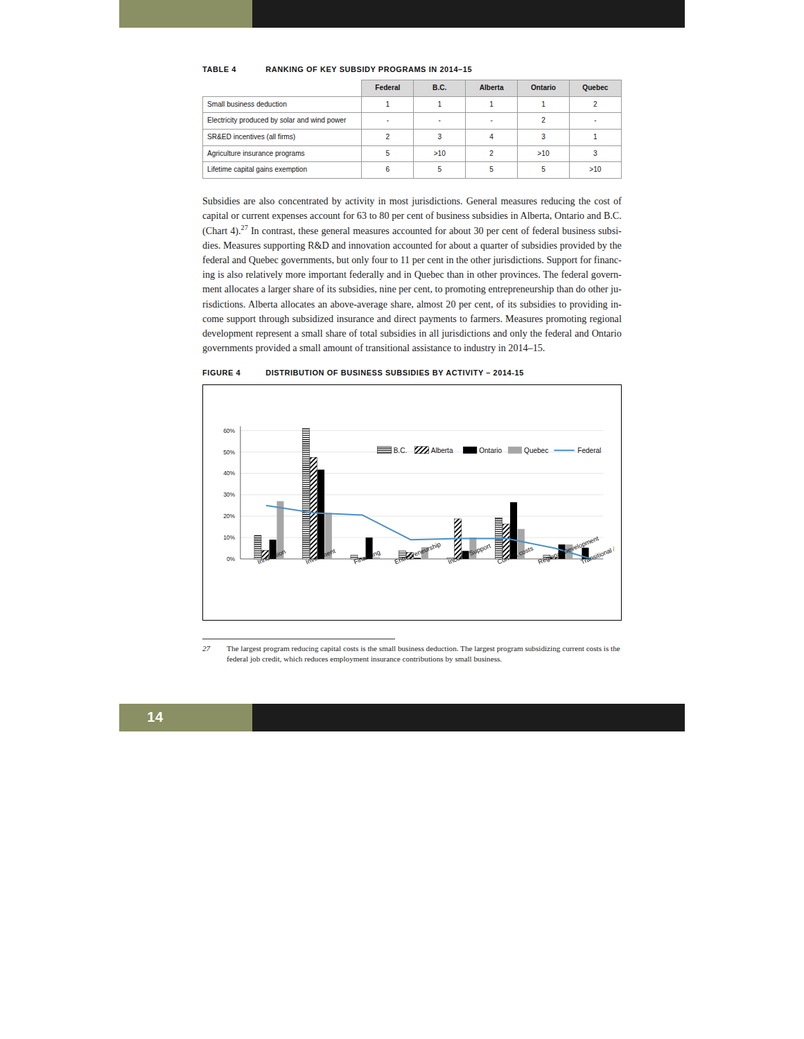TABLE 4 RANKING OF KEY SUBSIDY PROGRAMS IN 2014–15
| | Federal | B.C. | Alberta | Ontario | Quebec |
| --- | --- | --- | --- | --- | --- |
| Small business deduction | 1 | 1 | 1 | 1 | 2 |
| Electricity produced by solar and wind power | - | - | - | 2 | - |
| SR&ED incentives (all firms) | 2 | 3 | 4 | 3 | 1 |
| Agriculture insurance programs | 5 | >10 | 2 | >10 | 3 |
| Lifetime capital gains exemption | 6 | 5 | 5 | 5 | >10 |
Subsidies are also concentrated by activity in most jurisdictions. General measures reducing the cost of capital or current expenses account for 63 to 80 per cent of business subsidies in Alberta, Ontario and B.C. (Chart 4).27 In contrast, these general measures accounted for about 30 per cent of federal business subsidies. Measures supporting R&D and innovation accounted for about a quarter of subsidies provided by the federal and Quebec governments, but only four to 11 per cent in the other jurisdictions. Support for financing is also relatively more important federally and in Quebec than in other provinces. The federal government allocates a larger share of its subsidies, nine per cent, to promoting entrepreneurship than do other jurisdictions. Alberta allocates an above-average share, almost 20 per cent, of its subsidies to providing income support through subsidized insurance and direct payments to farmers. Measures promoting regional development represent a small share of total subsidies in all jurisdictions and only the federal and Ontario governments provided a small amount of transitional assistance to industry in 2014–15.
FIGURE 4 DISTRIBUTION OF BUSINESS SUBSIDIES BY ACTIVITY – 2014-15
0% 10% 20% 30% 40% 50% 60% B.C. Alberta Ontario Quebec Federal Innovation Investment Financing Entrepreneurship Income Support Current costs Regional Development Transitional Assistance
27
The largest program reducing capital costs is the small business deduction. The largest program subsidizing current costs is the federal job credit, which reduces employment insurance contributions by small business.
14